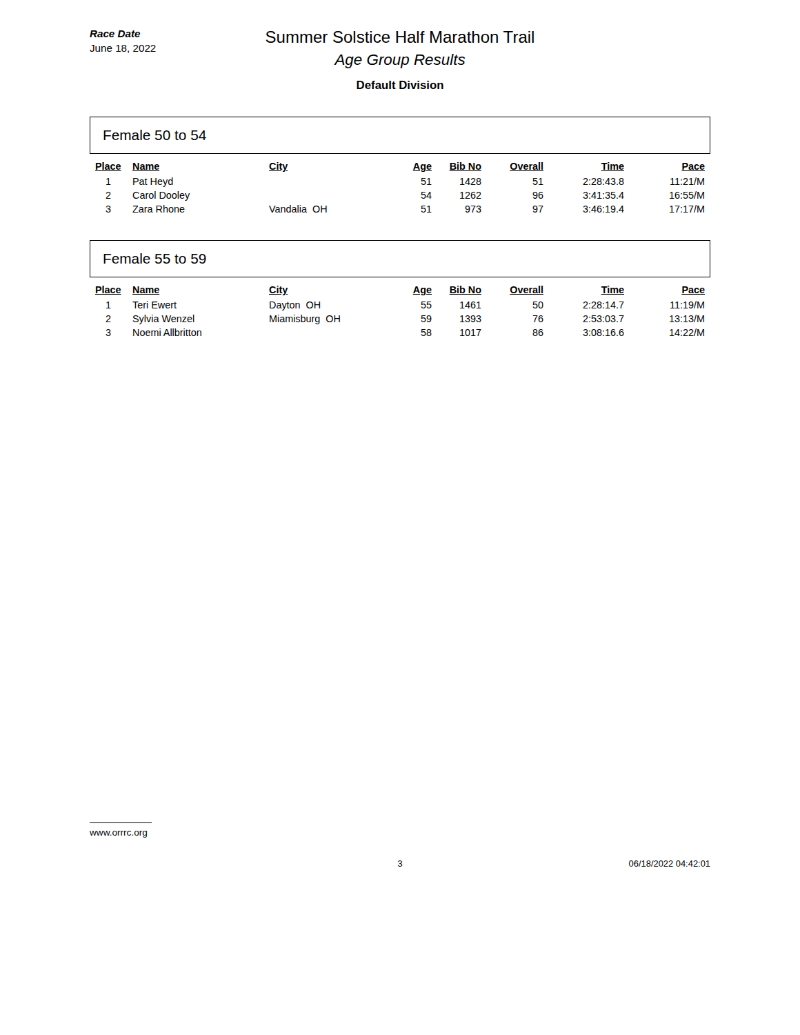Race Date June 18, 2022
Summer Solstice Half Marathon Trail
Age Group Results
Default Division
Female 50 to 54
| Place | Name | City | Age | Bib No | Overall | Time | Pace |
| --- | --- | --- | --- | --- | --- | --- | --- |
| 1 | Pat Heyd | | 51 | 1428 | 51 | 2:28:43.8 | 11:21/M |
| 2 | Carol Dooley | | 54 | 1262 | 96 | 3:41:35.4 | 16:55/M |
| 3 | Zara Rhone | Vandalia OH | 51 | 973 | 97 | 3:46:19.4 | 17:17/M |
Female 55 to 59
| Place | Name | City | Age | Bib No | Overall | Time | Pace |
| --- | --- | --- | --- | --- | --- | --- | --- |
| 1 | Teri Ewert | Dayton OH | 55 | 1461 | 50 | 2:28:14.7 | 11:19/M |
| 2 | Sylvia Wenzel | Miamisburg OH | 59 | 1393 | 76 | 2:53:03.7 | 13:13/M |
| 3 | Noemi Allbritton | | 58 | 1017 | 86 | 3:08:16.6 | 14:22/M |
www.orrrc.org
3 06/18/2022 04:42:01